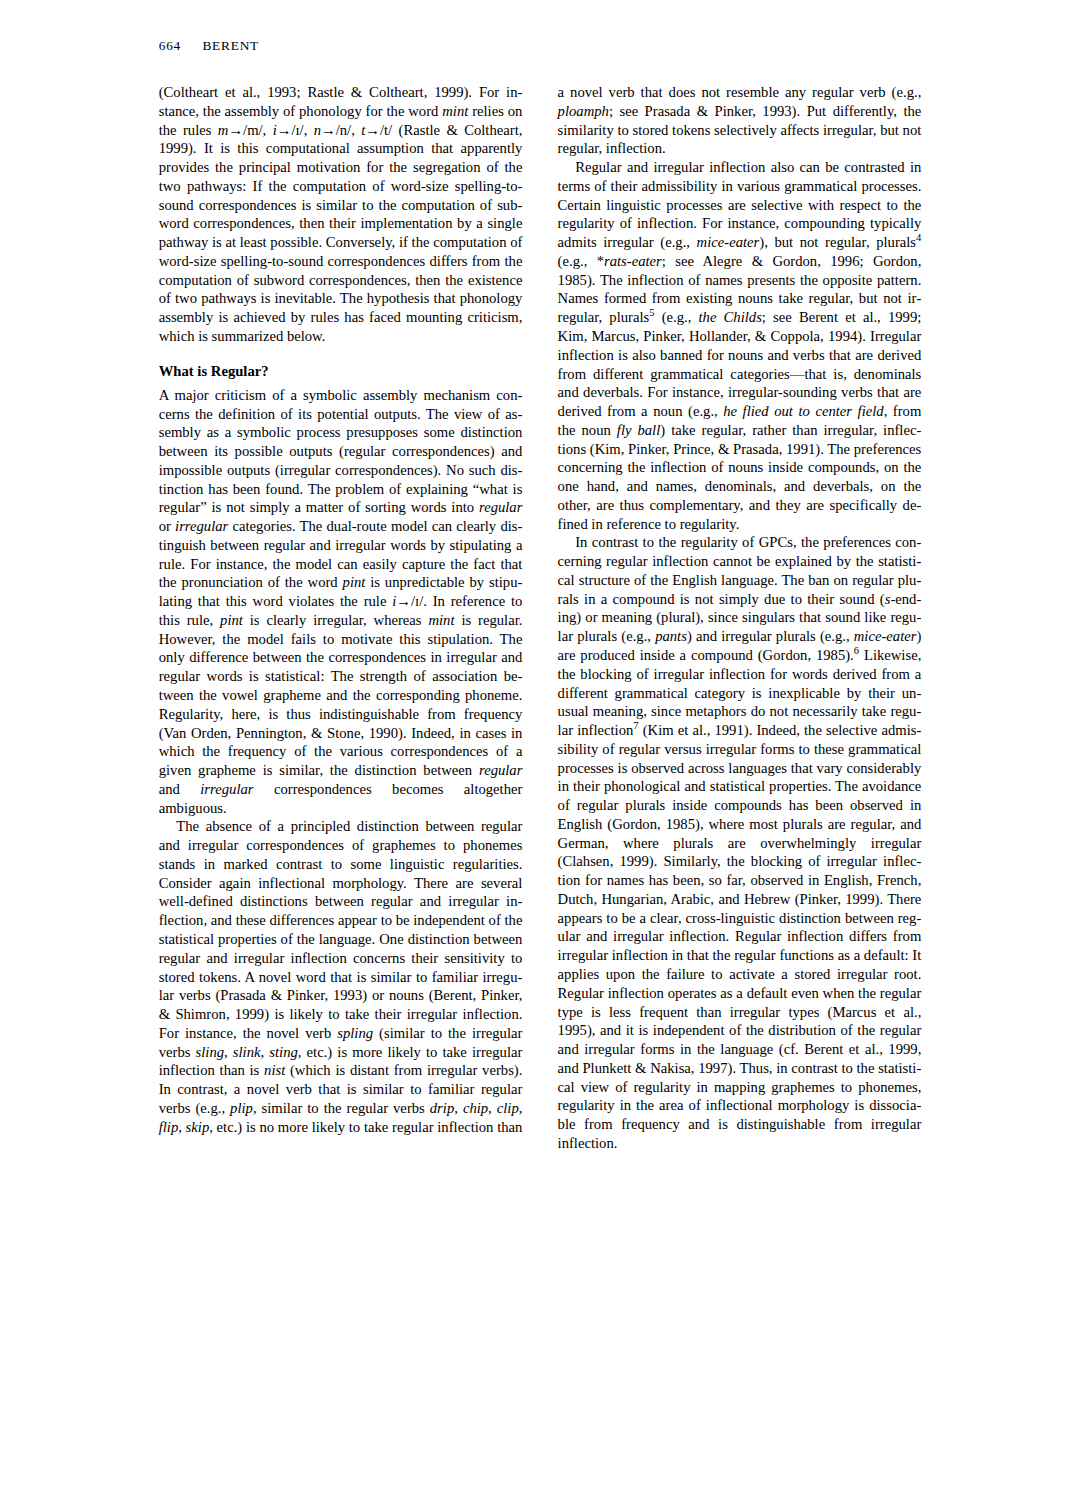664 BERENT
(Coltheart et al., 1993; Rastle & Coltheart, 1999). For instance, the assembly of phonology for the word mint relies on the rules m→/m/, i→/ɪ/, n→/n/, t→/t/ (Rastle & Coltheart, 1999). It is this computational assumption that apparently provides the principal motivation for the segregation of the two pathways: If the computation of word-size spelling-to-sound correspondences is similar to the computation of subword correspondences, then their implementation by a single pathway is at least possible. Conversely, if the computation of word-size spelling-to-sound correspondences differs from the computation of subword correspondences, then the existence of two pathways is inevitable. The hypothesis that phonology assembly is achieved by rules has faced mounting criticism, which is summarized below.
What is Regular?
A major criticism of a symbolic assembly mechanism concerns the definition of its potential outputs. The view of assembly as a symbolic process presupposes some distinction between its possible outputs (regular correspondences) and impossible outputs (irregular correspondences). No such distinction has been found. The problem of explaining “what is regular” is not simply a matter of sorting words into regular or irregular categories. The dual-route model can clearly distinguish between regular and irregular words by stipulating a rule. For instance, the model can easily capture the fact that the pronunciation of the word pint is unpredictable by stipulating that this word violates the rule i→/ɪ/. In reference to this rule, pint is clearly irregular, whereas mint is regular. However, the model fails to motivate this stipulation. The only difference between the correspondences in irregular and regular words is statistical: The strength of association between the vowel grapheme and the corresponding phoneme. Regularity, here, is thus indistinguishable from frequency (Van Orden, Pennington, & Stone, 1990). Indeed, in cases in which the frequency of the various correspondences of a given grapheme is similar, the distinction between regular and irregular correspondences becomes altogether ambiguous.
The absence of a principled distinction between regular and irregular correspondences of graphemes to phonemes stands in marked contrast to some linguistic regularities. Consider again inflectional morphology. There are several well-defined distinctions between regular and irregular inflection, and these differences appear to be independent of the statistical properties of the language. One distinction between regular and irregular inflection concerns their sensitivity to stored tokens. A novel word that is similar to familiar irregular verbs (Prasada & Pinker, 1993) or nouns (Berent, Pinker, & Shimron, 1999) is likely to take their irregular inflection. For instance, the novel verb spling (similar to the irregular verbs sling, slink, sting, etc.) is more likely to take irregular inflection than is nist (which is distant from irregular verbs). In contrast, a novel verb that is similar to familiar regular verbs (e.g., plip, similar to the regular verbs drip, chip, clip, flip, skip, etc.) is no more likely to take regular inflection than a novel verb that does not resemble any regular verb (e.g., ploamph; see Prasada & Pinker, 1993). Put differently, the similarity to stored tokens selectively affects irregular, but not regular, inflection.
Regular and irregular inflection also can be contrasted in terms of their admissibility in various grammatical processes. Certain linguistic processes are selective with respect to the regularity of inflection. For instance, compounding typically admits irregular (e.g., mice-eater), but not regular, plurals4 (e.g., *rats-eater; see Alegre & Gordon, 1996; Gordon, 1985). The inflection of names presents the opposite pattern. Names formed from existing nouns take regular, but not irregular, plurals5 (e.g., the Childs; see Berent et al., 1999; Kim, Marcus, Pinker, Hollander, & Coppola, 1994). Irregular inflection is also banned for nouns and verbs that are derived from different grammatical categories—that is, denominals and deverbals. For instance, irregular-sounding verbs that are derived from a noun (e.g., he flied out to center field, from the noun fly ball) take regular, rather than irregular, inflections (Kim, Pinker, Prince, & Prasada, 1991). The preferences concerning the inflection of nouns inside compounds, on the one hand, and names, denominals, and deverbals, on the other, are thus complementary, and they are specifically defined in reference to regularity.
In contrast to the regularity of GPCs, the preferences concerning regular inflection cannot be explained by the statistical structure of the English language. The ban on regular plurals in a compound is not simply due to their sound (s-ending) or meaning (plural), since singulars that sound like regular plurals (e.g., pants) and irregular plurals (e.g., mice-eater) are produced inside a compound (Gordon, 1985).6 Likewise, the blocking of irregular inflection for words derived from a different grammatical category is inexplicable by their unusual meaning, since metaphors do not necessarily take regular inflection7 (Kim et al., 1991). Indeed, the selective admissibility of regular versus irregular forms to these grammatical processes is observed across languages that vary considerably in their phonological and statistical properties. The avoidance of regular plurals inside compounds has been observed in English (Gordon, 1985), where most plurals are regular, and German, where plurals are overwhelmingly irregular (Clahsen, 1999). Similarly, the blocking of irregular inflection for names has been, so far, observed in English, French, Dutch, Hungarian, Arabic, and Hebrew (Pinker, 1999). There appears to be a clear, cross-linguistic distinction between regular and irregular inflection. Regular inflection differs from irregular inflection in that the regular functions as a default: It applies upon the failure to activate a stored irregular root. Regular inflection operates as a default even when the regular type is less frequent than irregular types (Marcus et al., 1995), and it is independent of the distribution of the regular and irregular forms in the language (cf. Berent et al., 1999, and Plunkett & Nakisa, 1997). Thus, in contrast to the statistical view of regularity in mapping graphemes to phonemes, regularity in the area of inflectional morphology is dissociable from frequency and is distinguishable from irregular inflection.